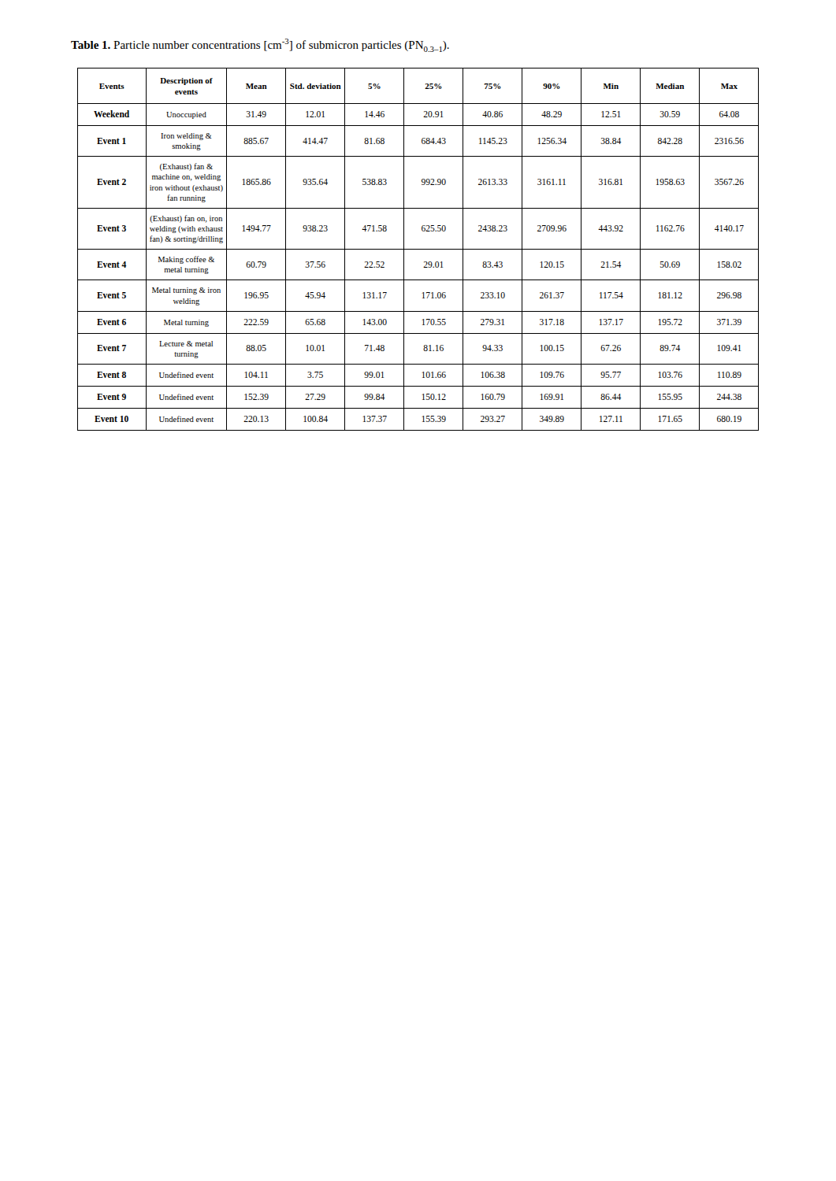Table 1. Particle number concentrations [cm-3] of submicron particles (PN0.3–1).
| Events | Description of events | Mean | Std. deviation | 5% | 25% | 75% | 90% | Min | Median | Max |
| --- | --- | --- | --- | --- | --- | --- | --- | --- | --- | --- |
| Weekend | Unoccupied | 31.49 | 12.01 | 14.46 | 20.91 | 40.86 | 48.29 | 12.51 | 30.59 | 64.08 |
| Event 1 | Iron welding & smoking | 885.67 | 414.47 | 81.68 | 684.43 | 1145.23 | 1256.34 | 38.84 | 842.28 | 2316.56 |
| Event 2 | (Exhaust) fan & machine on, welding iron without (exhaust) fan running | 1865.86 | 935.64 | 538.83 | 992.90 | 2613.33 | 3161.11 | 316.81 | 1958.63 | 3567.26 |
| Event 3 | (Exhaust) fan on, iron welding (with exhaust fan) & sorting/drilling | 1494.77 | 938.23 | 471.58 | 625.50 | 2438.23 | 2709.96 | 443.92 | 1162.76 | 4140.17 |
| Event 4 | Making coffee & metal turning | 60.79 | 37.56 | 22.52 | 29.01 | 83.43 | 120.15 | 21.54 | 50.69 | 158.02 |
| Event 5 | Metal turning & iron welding | 196.95 | 45.94 | 131.17 | 171.06 | 233.10 | 261.37 | 117.54 | 181.12 | 296.98 |
| Event 6 | Metal turning | 222.59 | 65.68 | 143.00 | 170.55 | 279.31 | 317.18 | 137.17 | 195.72 | 371.39 |
| Event 7 | Lecture & metal turning | 88.05 | 10.01 | 71.48 | 81.16 | 94.33 | 100.15 | 67.26 | 89.74 | 109.41 |
| Event 8 | Undefined event | 104.11 | 3.75 | 99.01 | 101.66 | 106.38 | 109.76 | 95.77 | 103.76 | 110.89 |
| Event 9 | Undefined event | 152.39 | 27.29 | 99.84 | 150.12 | 160.79 | 169.91 | 86.44 | 155.95 | 244.38 |
| Event 10 | Undefined event | 220.13 | 100.84 | 137.37 | 155.39 | 293.27 | 349.89 | 127.11 | 171.65 | 680.19 |